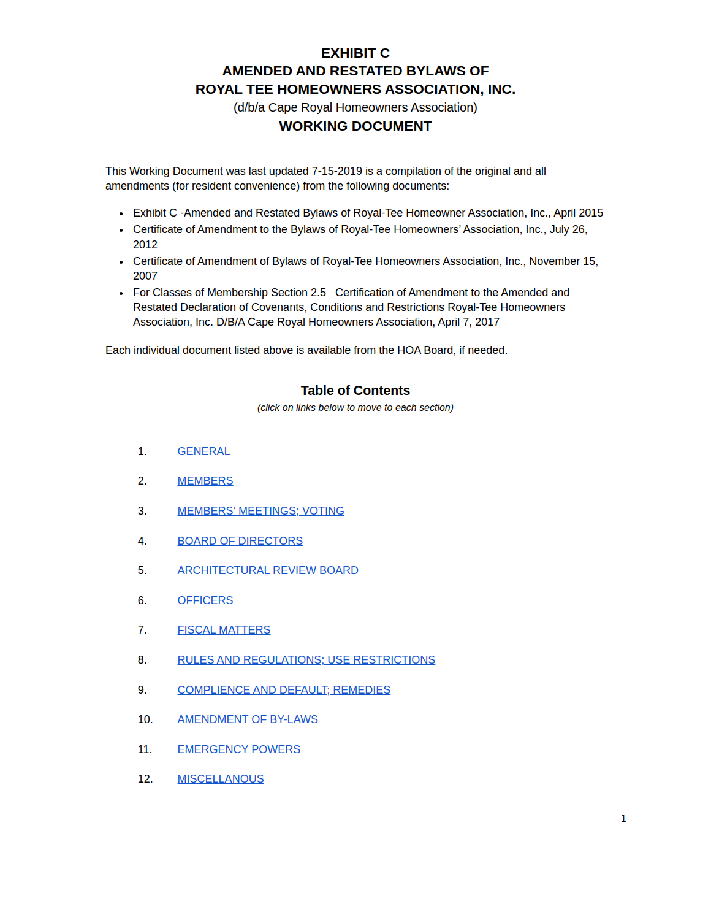EXHIBIT C
AMENDED AND RESTATED BYLAWS OF
ROYAL TEE HOMEOWNERS ASSOCIATION, INC. (d/b/a Cape Royal Homeowners Association) WORKING DOCUMENT
This Working Document was last updated 7-15-2019 is a compilation of the original and all amendments (for resident convenience) from the following documents:
Exhibit C -Amended and Restated Bylaws of Royal-Tee Homeowner Association, Inc., April 2015
Certificate of Amendment to the Bylaws of Royal-Tee Homeowners’ Association, Inc., July 26, 2012
Certificate of Amendment of Bylaws of Royal-Tee Homeowners Association, Inc., November 15, 2007
For Classes of Membership Section 2.5 Certification of Amendment to the Amended and Restated Declaration of Covenants, Conditions and Restrictions Royal-Tee Homeowners Association, Inc. D/B/A Cape Royal Homeowners Association, April 7, 2017
Each individual document listed above is available from the HOA Board, if needed.
Table of Contents
(click on links below to move to each section)
General
Members
Members’ Meetings; Voting
Board of Directors
Architectural Review Board
Officers
Fiscal Matters
Rules and Regulations; Use Restrictions
Complience and Default; Remedies
Amendment of By-Laws
Emergency Powers
Miscellanous
1